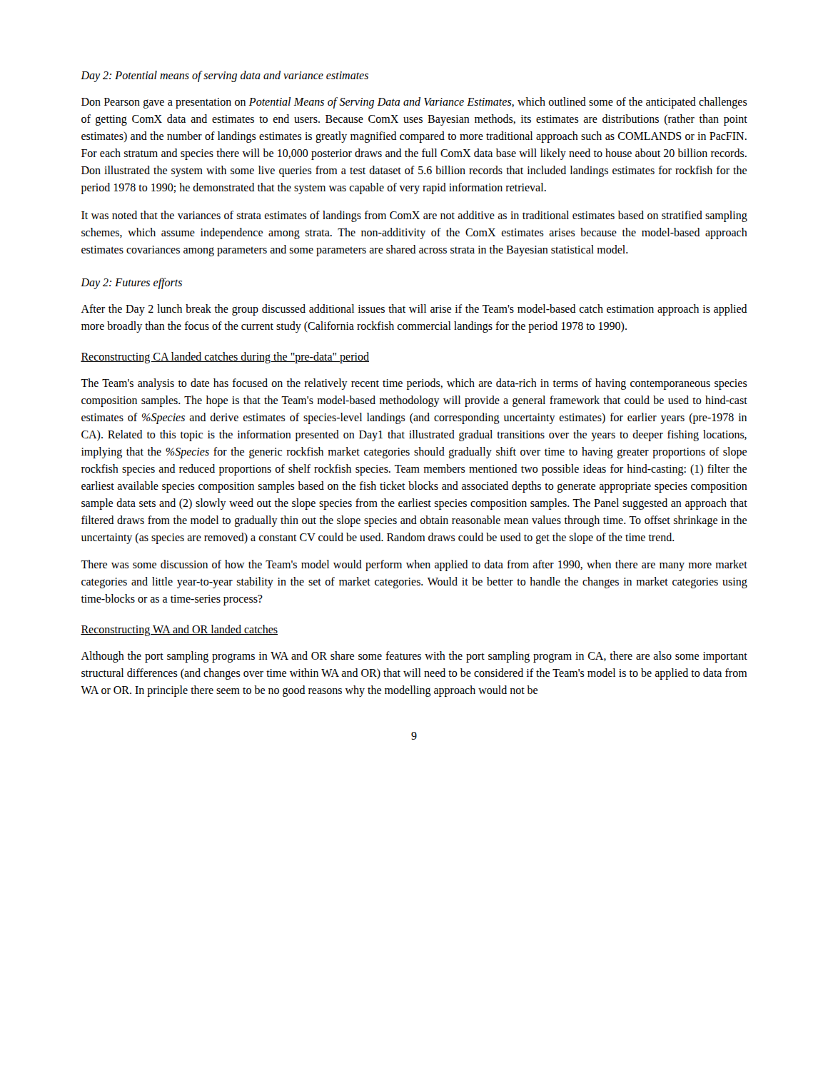Day 2: Potential means of serving data and variance estimates
Don Pearson gave a presentation on Potential Means of Serving Data and Variance Estimates, which outlined some of the anticipated challenges of getting ComX data and estimates to end users. Because ComX uses Bayesian methods, its estimates are distributions (rather than point estimates) and the number of landings estimates is greatly magnified compared to more traditional approach such as COMLANDS or in PacFIN. For each stratum and species there will be 10,000 posterior draws and the full ComX data base will likely need to house about 20 billion records. Don illustrated the system with some live queries from a test dataset of 5.6 billion records that included landings estimates for rockfish for the period 1978 to 1990; he demonstrated that the system was capable of very rapid information retrieval.
It was noted that the variances of strata estimates of landings from ComX are not additive as in traditional estimates based on stratified sampling schemes, which assume independence among strata. The non-additivity of the ComX estimates arises because the model-based approach estimates covariances among parameters and some parameters are shared across strata in the Bayesian statistical model.
Day 2: Futures efforts
After the Day 2 lunch break the group discussed additional issues that will arise if the Team's model-based catch estimation approach is applied more broadly than the focus of the current study (California rockfish commercial landings for the period 1978 to 1990).
Reconstructing CA landed catches during the "pre-data" period
The Team's analysis to date has focused on the relatively recent time periods, which are data-rich in terms of having contemporaneous species composition samples. The hope is that the Team's model-based methodology will provide a general framework that could be used to hind-cast estimates of %Species and derive estimates of species-level landings (and corresponding uncertainty estimates) for earlier years (pre-1978 in CA). Related to this topic is the information presented on Day1 that illustrated gradual transitions over the years to deeper fishing locations, implying that the %Species for the generic rockfish market categories should gradually shift over time to having greater proportions of slope rockfish species and reduced proportions of shelf rockfish species. Team members mentioned two possible ideas for hind-casting: (1) filter the earliest available species composition samples based on the fish ticket blocks and associated depths to generate appropriate species composition sample data sets and (2) slowly weed out the slope species from the earliest species composition samples. The Panel suggested an approach that filtered draws from the model to gradually thin out the slope species and obtain reasonable mean values through time. To offset shrinkage in the uncertainty (as species are removed) a constant CV could be used. Random draws could be used to get the slope of the time trend.
There was some discussion of how the Team's model would perform when applied to data from after 1990, when there are many more market categories and little year-to-year stability in the set of market categories. Would it be better to handle the changes in market categories using time-blocks or as a time-series process?
Reconstructing WA and OR landed catches
Although the port sampling programs in WA and OR share some features with the port sampling program in CA, there are also some important structural differences (and changes over time within WA and OR) that will need to be considered if the Team's model is to be applied to data from WA or OR. In principle there seem to be no good reasons why the modelling approach would not be
9